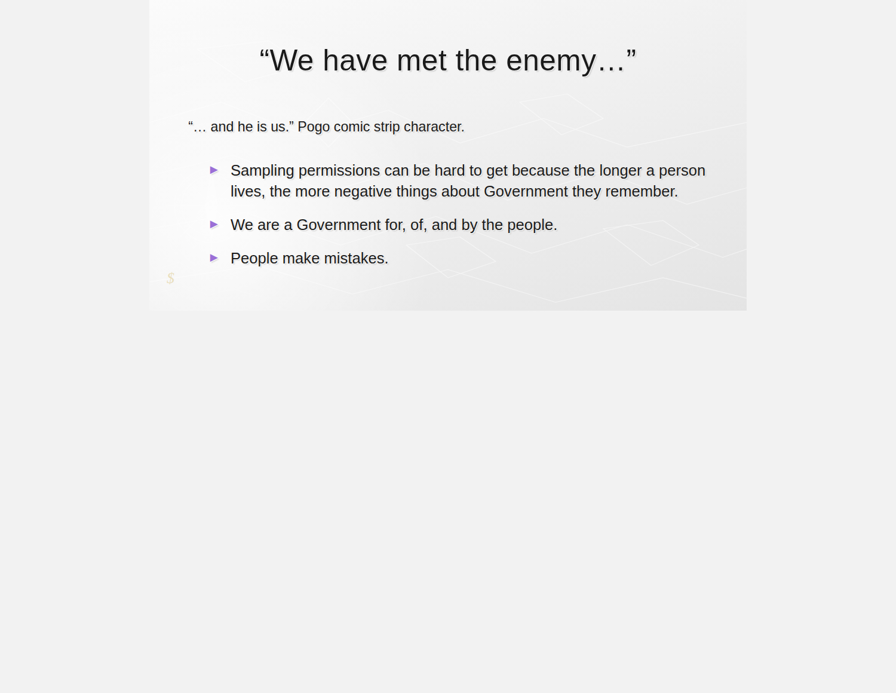N S W E NW NE SW SE $
“We have met the enemy…”
“… and he is us.” Pogo comic strip character.
Sampling permissions can be hard to get because the longer a person lives, the more negative things about Government they remember.
We are a Government for, of, and by the people.
People make mistakes.